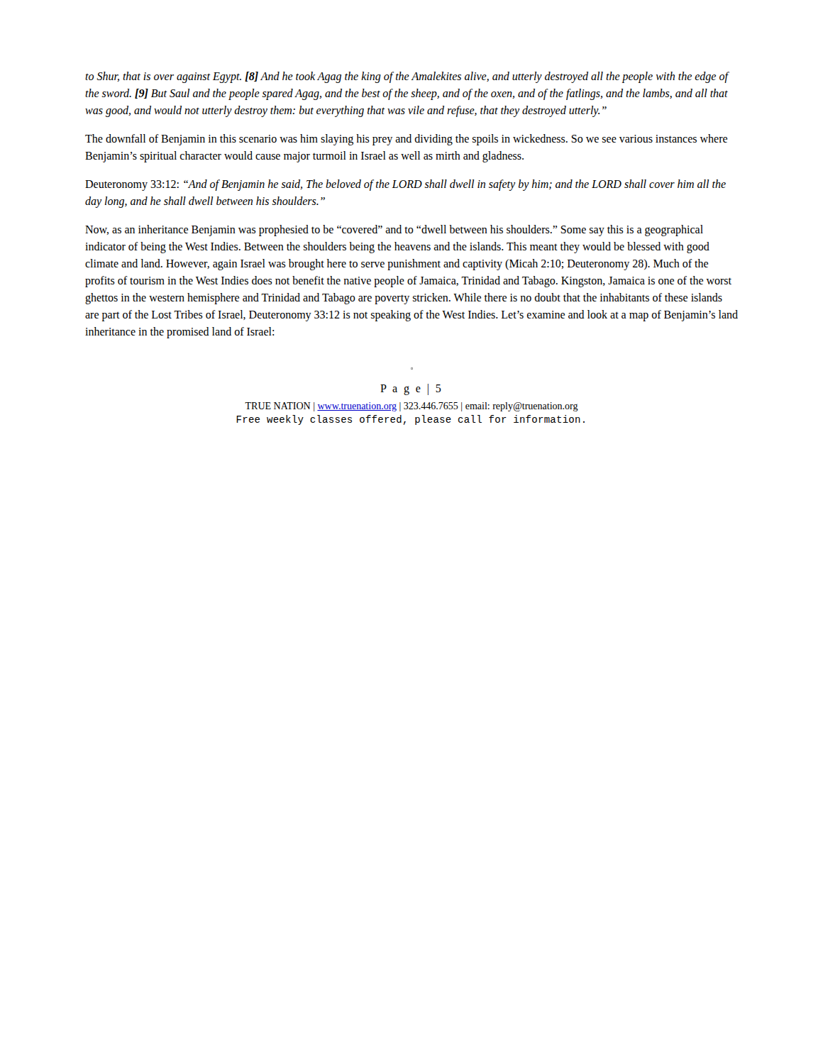to Shur, that is over against Egypt. [8] And he took Agag the king of the Amalekites alive, and utterly destroyed all the people with the edge of the sword. [9] But Saul and the people spared Agag, and the best of the sheep, and of the oxen, and of the fatlings, and the lambs, and all that was good, and would not utterly destroy them: but everything that was vile and refuse, that they destroyed utterly.”
The downfall of Benjamin in this scenario was him slaying his prey and dividing the spoils in wickedness. So we see various instances where Benjamin’s spiritual character would cause major turmoil in Israel as well as mirth and gladness.
Deuteronomy 33:12: “And of Benjamin he said, The beloved of the LORD shall dwell in safety by him; and the LORD shall cover him all the day long, and he shall dwell between his shoulders.”
Now, as an inheritance Benjamin was prophesied to be “covered” and to “dwell between his shoulders.” Some say this is a geographical indicator of being the West Indies. Between the shoulders being the heavens and the islands. This meant they would be blessed with good climate and land. However, again Israel was brought here to serve punishment and captivity (Micah 2:10; Deuteronomy 28). Much of the profits of tourism in the West Indies does not benefit the native people of Jamaica, Trinidad and Tabago. Kingston, Jamaica is one of the worst ghettos in the western hemisphere and Trinidad and Tabago are poverty stricken. While there is no doubt that the inhabitants of these islands are part of the Lost Tribes of Israel, Deuteronomy 33:12 is not speaking of the West Indies. Let’s examine and look at a map of Benjamin’s land inheritance in the promised land of Israel:
P a g e | 5
TRUE NATION | www.truenation.org | 323.446.7655 | email: reply@truenation.org
Free weekly classes offered, please call for information.